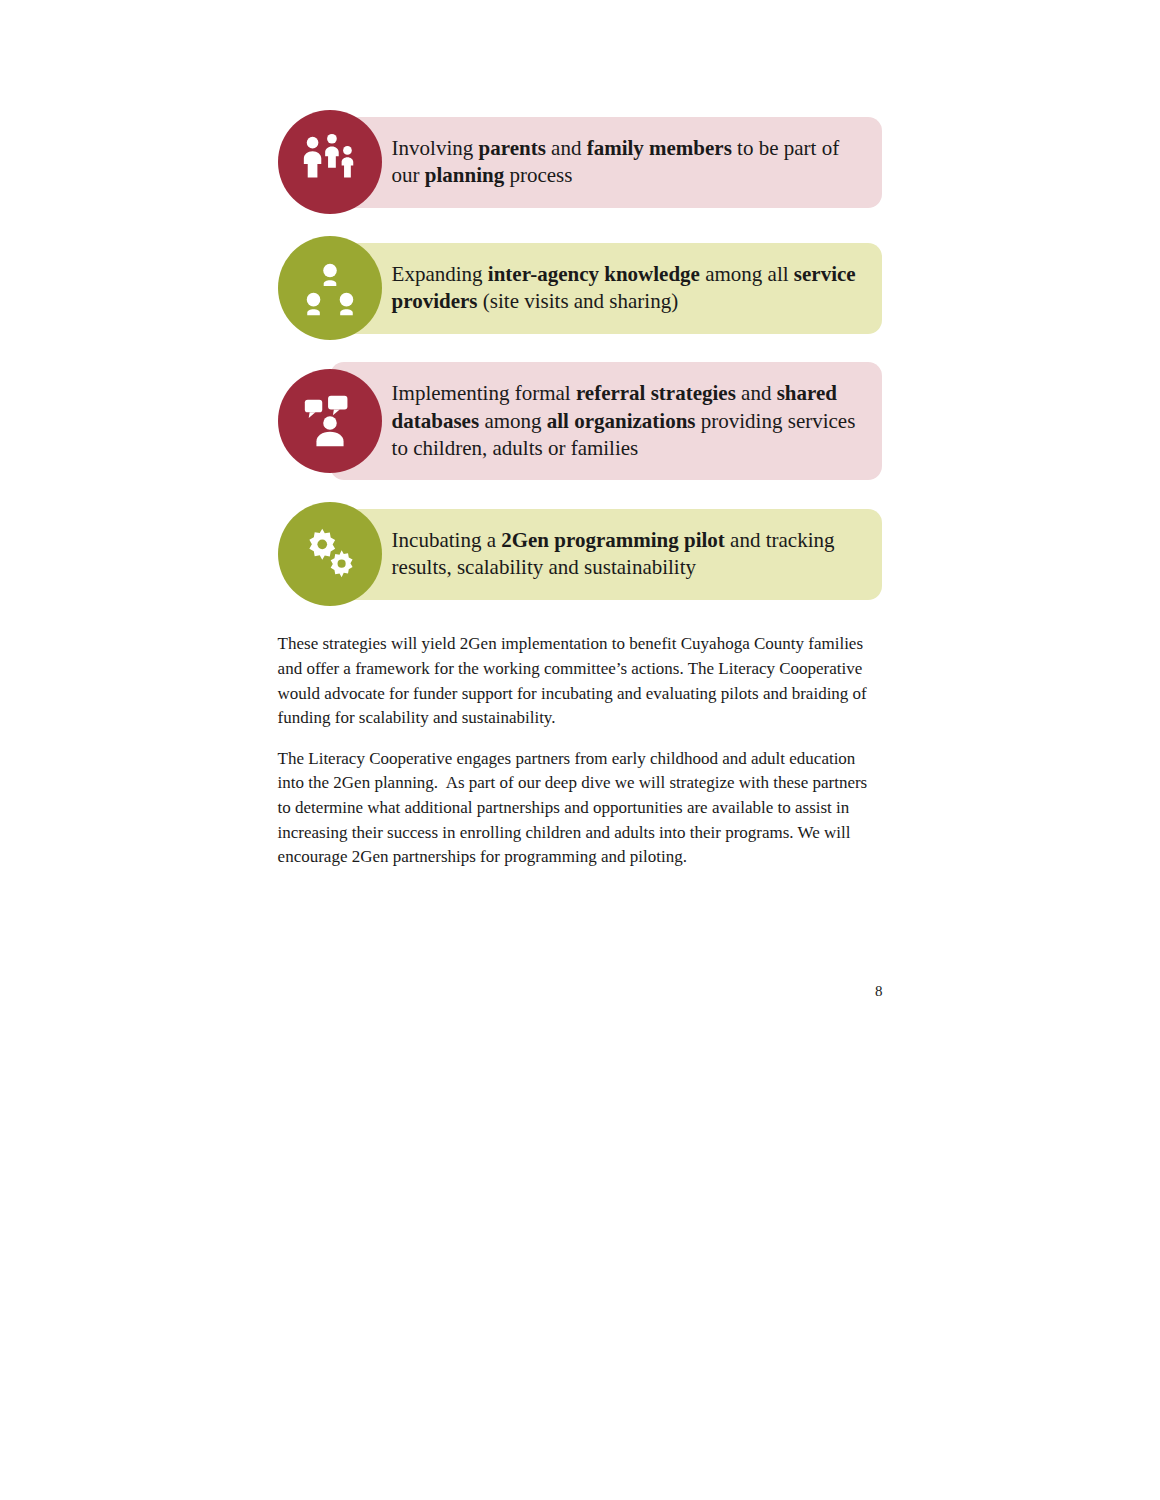Involving parents and family members to be part of our planning process
Expanding inter-agency knowledge among all service providers (site visits and sharing)
Implementing formal referral strategies and shared databases among all organizations providing services to children, adults or families
Incubating a 2Gen programming pilot and tracking results, scalability and sustainability
These strategies will yield 2Gen implementation to benefit Cuyahoga County families and offer a framework for the working committee’s actions. The Literacy Cooperative would advocate for funder support for incubating and evaluating pilots and braiding of funding for scalability and sustainability.
The Literacy Cooperative engages partners from early childhood and adult education into the 2Gen planning. As part of our deep dive we will strategize with these partners to determine what additional partnerships and opportunities are available to assist in increasing their success in enrolling children and adults into their programs. We will encourage 2Gen partnerships for programming and piloting.
8